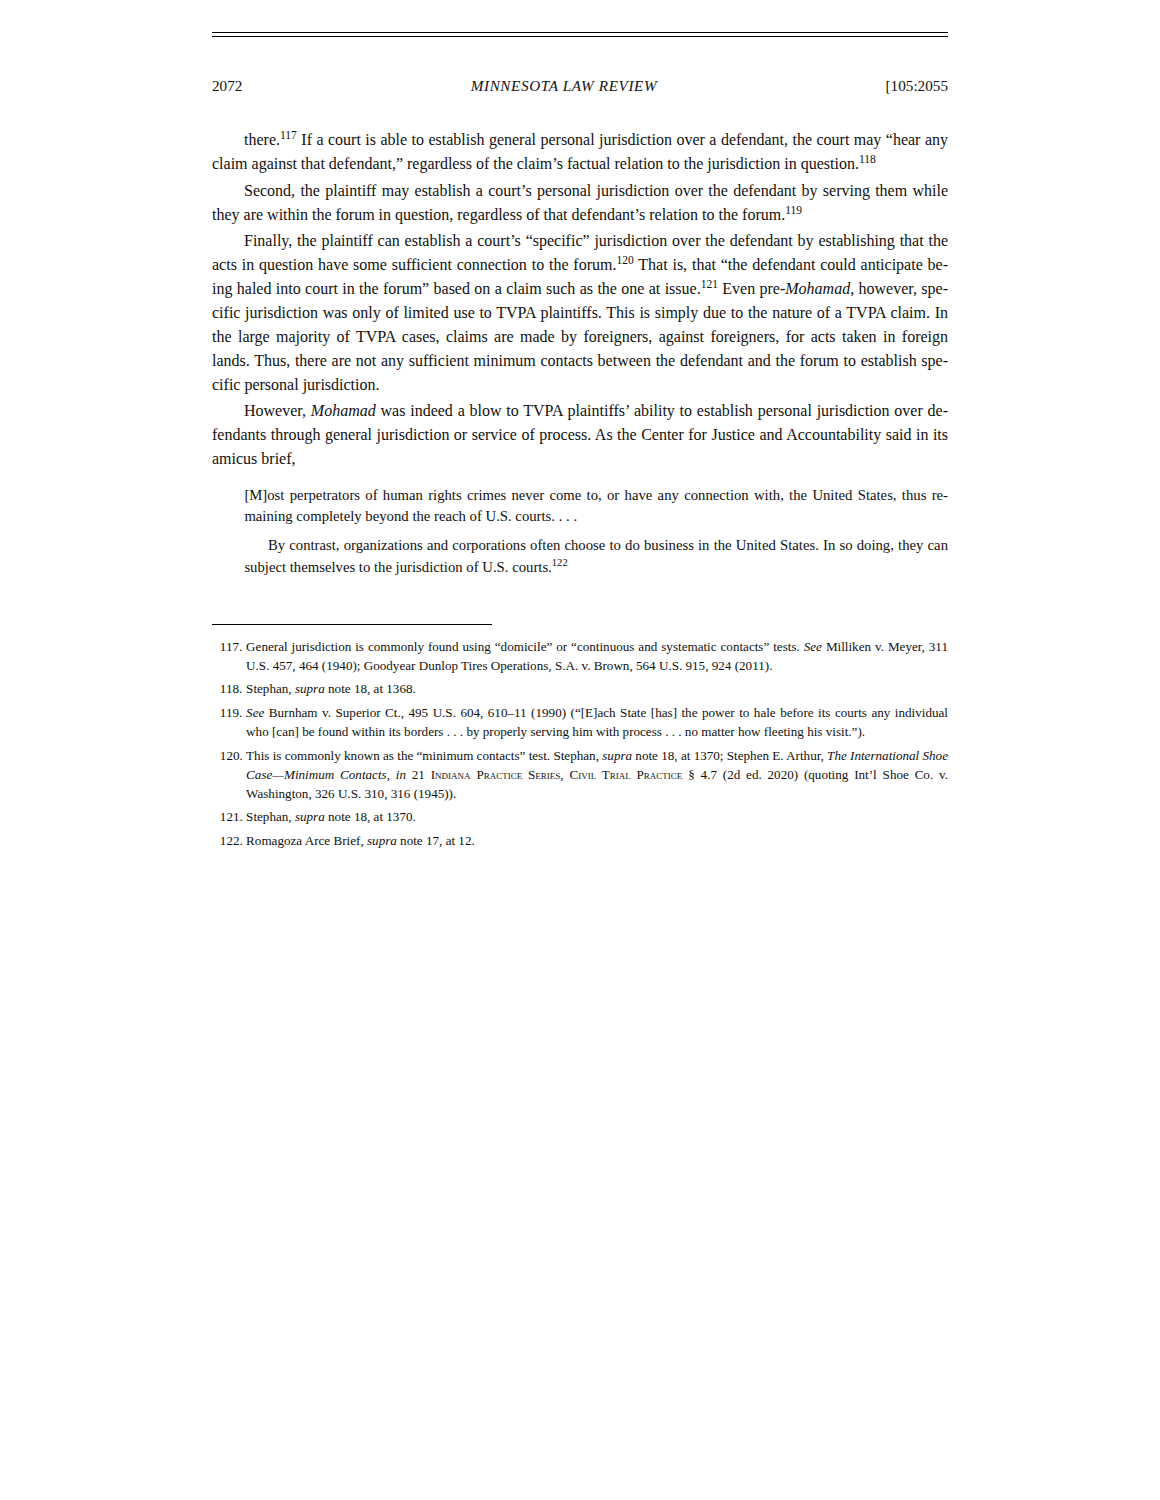2072 Minnesota Law Review [105:2055
there.117 If a court is able to establish general personal jurisdiction over a defendant, the court may “hear any claim against that defendant,” regardless of the claim’s factual relation to the jurisdiction in question.118
Second, the plaintiff may establish a court’s personal jurisdiction over the defendant by serving them while they are within the forum in question, regardless of that defendant’s relation to the forum.119
Finally, the plaintiff can establish a court’s “specific” jurisdiction over the defendant by establishing that the acts in question have some sufficient connection to the forum.120 That is, that “the defendant could anticipate being haled into court in the forum” based on a claim such as the one at issue.121 Even pre-Mohamad, however, specific jurisdiction was only of limited use to TVPA plaintiffs. This is simply due to the nature of a TVPA claim. In the large majority of TVPA cases, claims are made by foreigners, against foreigners, for acts taken in foreign lands. Thus, there are not any sufficient minimum contacts between the defendant and the forum to establish specific personal jurisdiction.
However, Mohamad was indeed a blow to TVPA plaintiffs’ ability to establish personal jurisdiction over defendants through general jurisdiction or service of process. As the Center for Justice and Accountability said in its amicus brief,
[M]ost perpetrators of human rights crimes never come to, or have any connection with, the United States, thus remaining completely beyond the reach of U.S. courts. . . .
By contrast, organizations and corporations often choose to do business in the United States. In so doing, they can subject themselves to the jurisdiction of U.S. courts.122
General jurisdiction is commonly found using “domicile” or “continuous and systematic contacts” tests. See Milliken v. Meyer, 311 U.S. 457, 464 (1940); Goodyear Dunlop Tires Operations, S.A. v. Brown, 564 U.S. 915, 924 (2011).
Stephan, supra note 18, at 1368.
See Burnham v. Superior Ct., 495 U.S. 604, 610–11 (1990) (“[E]ach State [has] the power to hale before its courts any individual who [can] be found within its borders . . . by properly serving him with process . . . no matter how fleeting his visit.”).
This is commonly known as the “minimum contacts” test. Stephan, supra note 18, at 1370; Stephen E. Arthur, The International Shoe Case—Minimum Contacts, in 21 Indiana Practice Series, Civil Trial Practice § 4.7 (2d ed. 2020) (quoting Int’l Shoe Co. v. Washington, 326 U.S. 310, 316 (1945)).
Stephan, supra note 18, at 1370.
Romagoza Arce Brief, supra note 17, at 12.